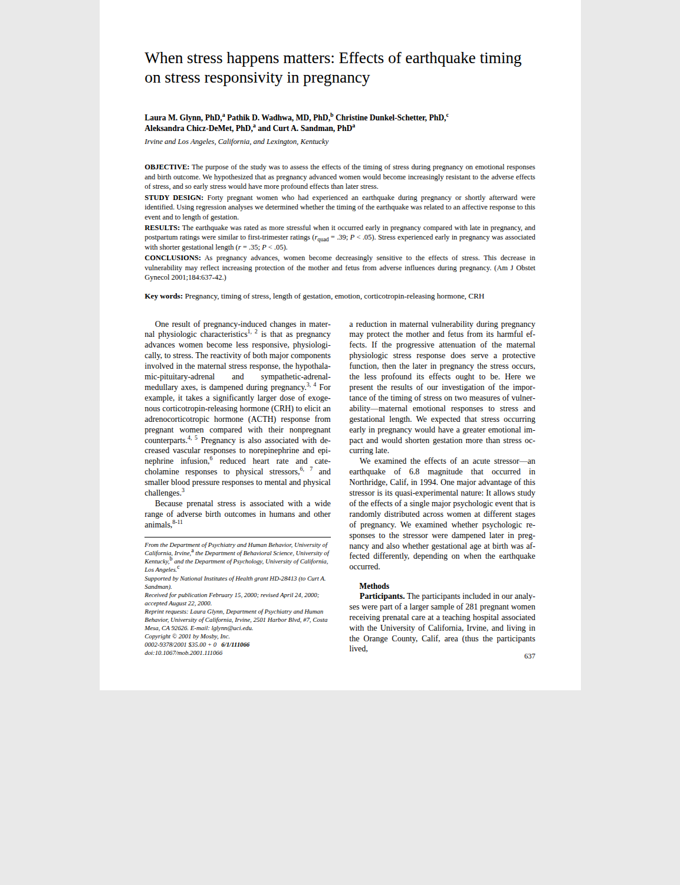When stress happens matters: Effects of earthquake timing on stress responsivity in pregnancy
Laura M. Glynn, PhD,a Pathik D. Wadhwa, MD, PhD,b Christine Dunkel-Schetter, PhD,c
Aleksandra Chicz-DeMet, PhD,a and Curt A. Sandman, PhDa
Irvine and Los Angeles, California, and Lexington, Kentucky
OBJECTIVE: The purpose of the study was to assess the effects of the timing of stress during pregnancy on emotional responses and birth outcome. We hypothesized that as pregnancy advanced women would become increasingly resistant to the adverse effects of stress, and so early stress would have more profound effects than later stress.
STUDY DESIGN: Forty pregnant women who had experienced an earthquake during pregnancy or shortly afterward were identified. Using regression analyses we determined whether the timing of the earthquake was related to an affective response to this event and to length of gestation.
RESULTS: The earthquake was rated as more stressful when it occurred early in pregnancy compared with late in pregnancy, and postpartum ratings were similar to first-trimester ratings (rquad = .39; P < .05). Stress experienced early in pregnancy was associated with shorter gestational length (r = .35; P < .05).
CONCLUSIONS: As pregnancy advances, women become decreasingly sensitive to the effects of stress. This decrease in vulnerability may reflect increasing protection of the mother and fetus from adverse influences during pregnancy. (Am J Obstet Gynecol 2001;184:637-42.)
Key words: Pregnancy, timing of stress, length of gestation, emotion, corticotropin-releasing hormone, CRH
One result of pregnancy-induced changes in maternal physiologic characteristics1, 2 is that as pregnancy advances women become less responsive, physiologically, to stress. The reactivity of both major components involved in the maternal stress response, the hypothalamic-pituitary-adrenal and sympathetic-adrenal-medullary axes, is dampened during pregnancy.3, 4 For example, it takes a significantly larger dose of exogenous corticotropin-releasing hormone (CRH) to elicit an adrenocorticotropic hormone (ACTH) response from pregnant women compared with their nonpregnant counterparts.4, 5 Pregnancy is also associated with decreased vascular responses to norepinephrine and epinephrine infusion,6 reduced heart rate and catecholamine responses to physical stressors,6, 7 and smaller blood pressure responses to mental and physical challenges.3
Because prenatal stress is associated with a wide range of adverse birth outcomes in humans and other animals,8-11
From the Department of Psychiatry and Human Behavior, University of California, Irvine,a the Department of Behavioral Science, University of Kentucky,b and the Department of Psychology, University of California, Los Angeles.c
Supported by National Institutes of Health grant HD-28413 (to Curt A. Sandman).
Received for publication February 15, 2000; revised April 24, 2000; accepted August 22, 2000.
Reprint requests: Laura Glynn, Department of Psychiatry and Human Behavior, University of California, Irvine, 2501 Harbor Blvd, #7, Costa Mesa, CA 92626. E-mail: lglynn@uci.edu.
Copyright © 2001 by Mosby, Inc.
0002-9378/2001 $35.00 + 0 6/1/111066
doi:10.1067/mob.2001.111066
a reduction in maternal vulnerability during pregnancy may protect the mother and fetus from its harmful effects. If the progressive attenuation of the maternal physiologic stress response does serve a protective function, then the later in pregnancy the stress occurs, the less profound its effects ought to be. Here we present the results of our investigation of the importance of the timing of stress on two measures of vulnerability—maternal emotional responses to stress and gestational length. We expected that stress occurring early in pregnancy would have a greater emotional impact and would shorten gestation more than stress occurring late.
We examined the effects of an acute stressor—an earthquake of 6.8 magnitude that occurred in Northridge, Calif, in 1994. One major advantage of this stressor is its quasi-experimental nature: It allows study of the effects of a single major psychologic event that is randomly distributed across women at different stages of pregnancy. We examined whether psychologic responses to the stressor were dampened later in pregnancy and also whether gestational age at birth was affected differently, depending on when the earthquake occurred.
Methods
Participants. The participants included in our analyses were part of a larger sample of 281 pregnant women receiving prenatal care at a teaching hospital associated with the University of California, Irvine, and living in the Orange County, Calif, area (thus the participants lived,
637